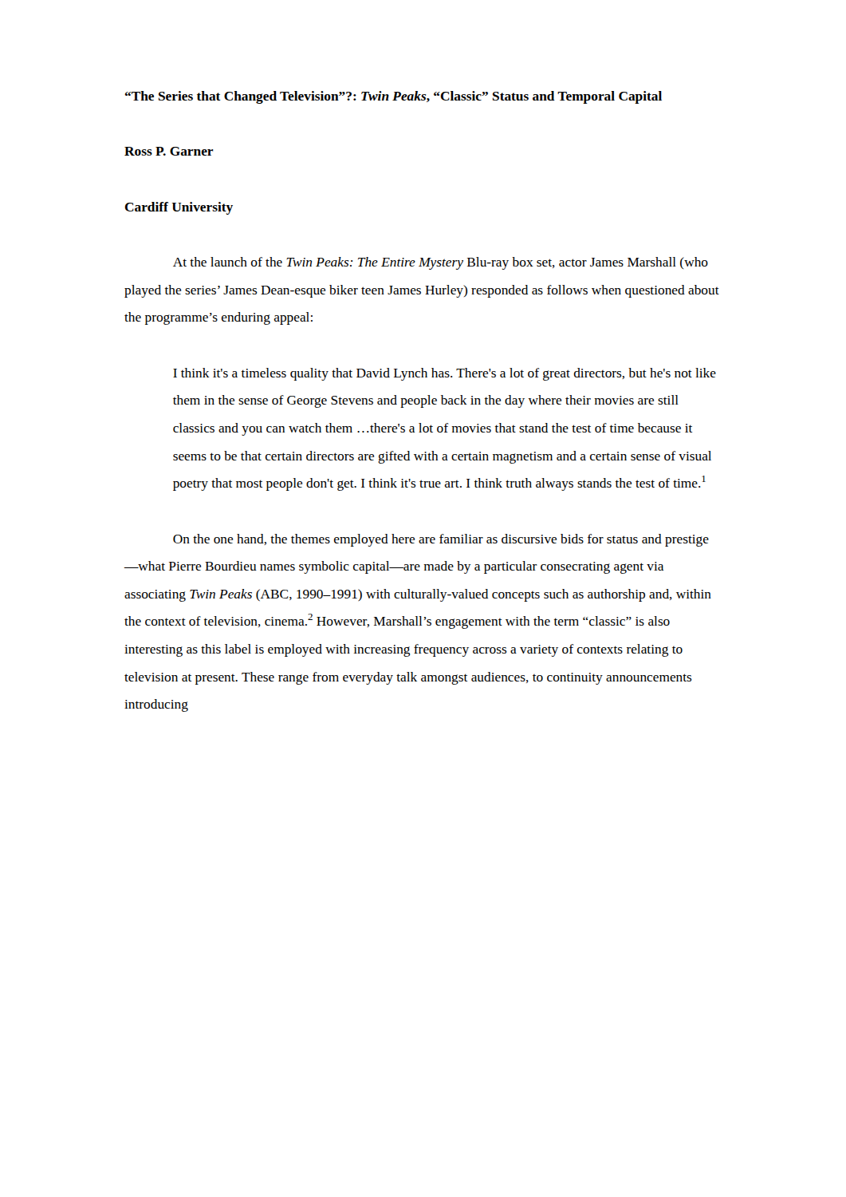“The Series that Changed Television”?: Twin Peaks, “Classic” Status and Temporal Capital
Ross P. Garner
Cardiff University
At the launch of the Twin Peaks: The Entire Mystery Blu-ray box set, actor James Marshall (who played the series’ James Dean-esque biker teen James Hurley) responded as follows when questioned about the programme’s enduring appeal:
I think it's a timeless quality that David Lynch has. There's a lot of great directors, but he's not like them in the sense of George Stevens and people back in the day where their movies are still classics and you can watch them …there's a lot of movies that stand the test of time because it seems to be that certain directors are gifted with a certain magnetism and a certain sense of visual poetry that most people don't get. I think it's true art. I think truth always stands the test of time.1
On the one hand, the themes employed here are familiar as discursive bids for status and prestige—what Pierre Bourdieu names symbolic capital—are made by a particular consecrating agent via associating Twin Peaks (ABC, 1990–1991) with culturally-valued concepts such as authorship and, within the context of television, cinema.2 However, Marshall’s engagement with the term “classic” is also interesting as this label is employed with increasing frequency across a variety of contexts relating to television at present. These range from everyday talk amongst audiences, to continuity announcements introducing